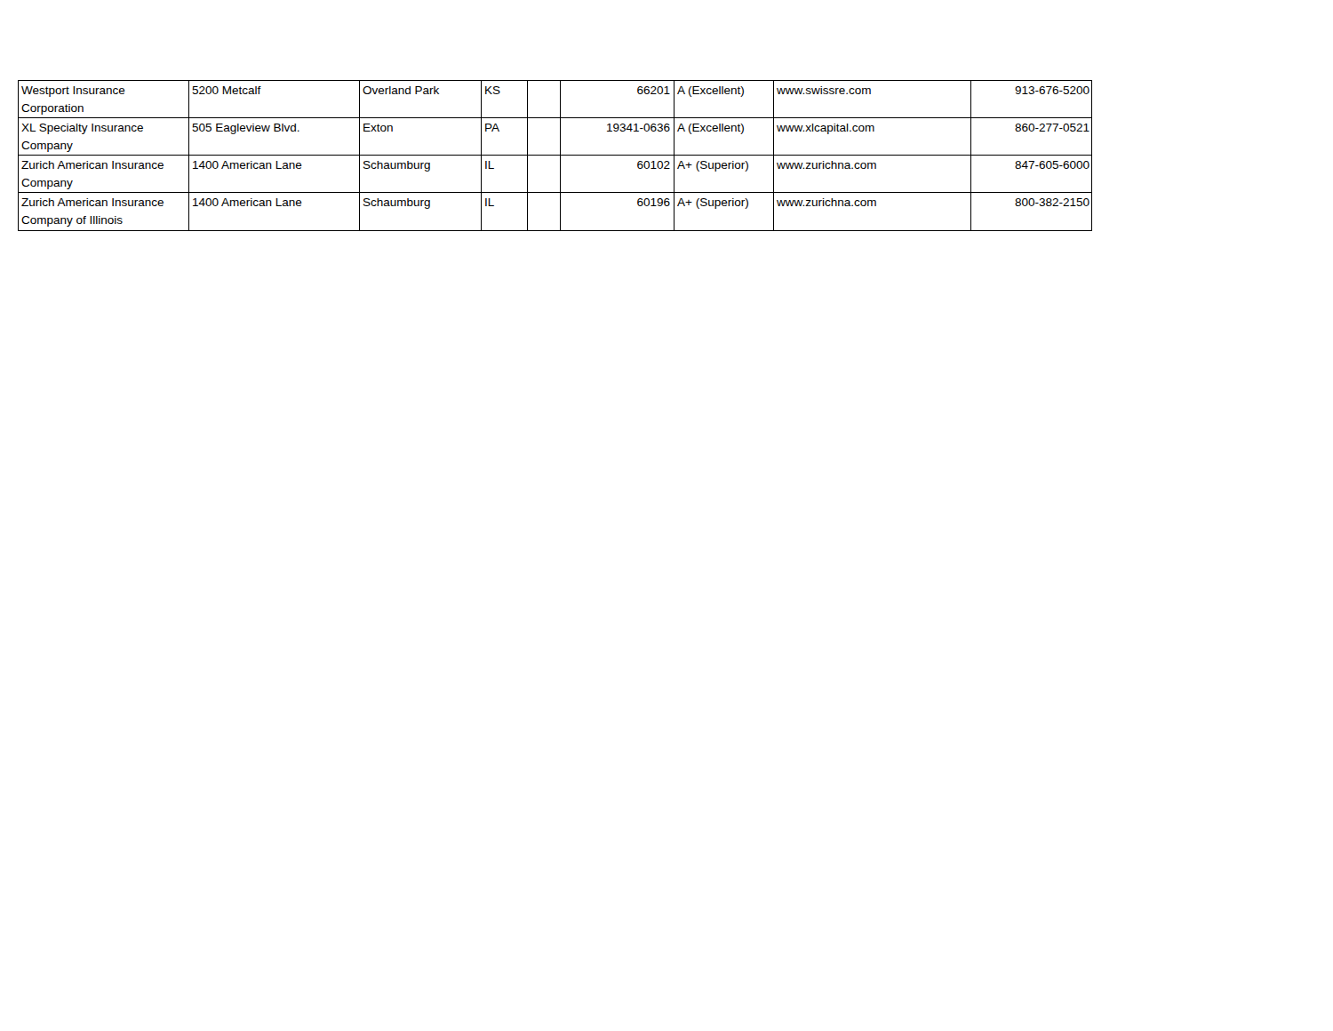| Westport Insurance Corporation | 5200 Metcalf | Overland Park | KS | | 66201 | A (Excellent) | www.swissre.com | 913-676-5200 |
| XL Specialty Insurance Company | 505 Eagleview Blvd. | Exton | PA | | 19341-0636 | A (Excellent) | www.xlcapital.com | 860-277-0521 |
| Zurich American Insurance Company | 1400 American Lane | Schaumburg | IL | | 60102 | A+ (Superior) | www.zurichna.com | 847-605-6000 |
| Zurich American Insurance Company of Illinois | 1400 American Lane | Schaumburg | IL | | 60196 | A+ (Superior) | www.zurichna.com | 800-382-2150 |